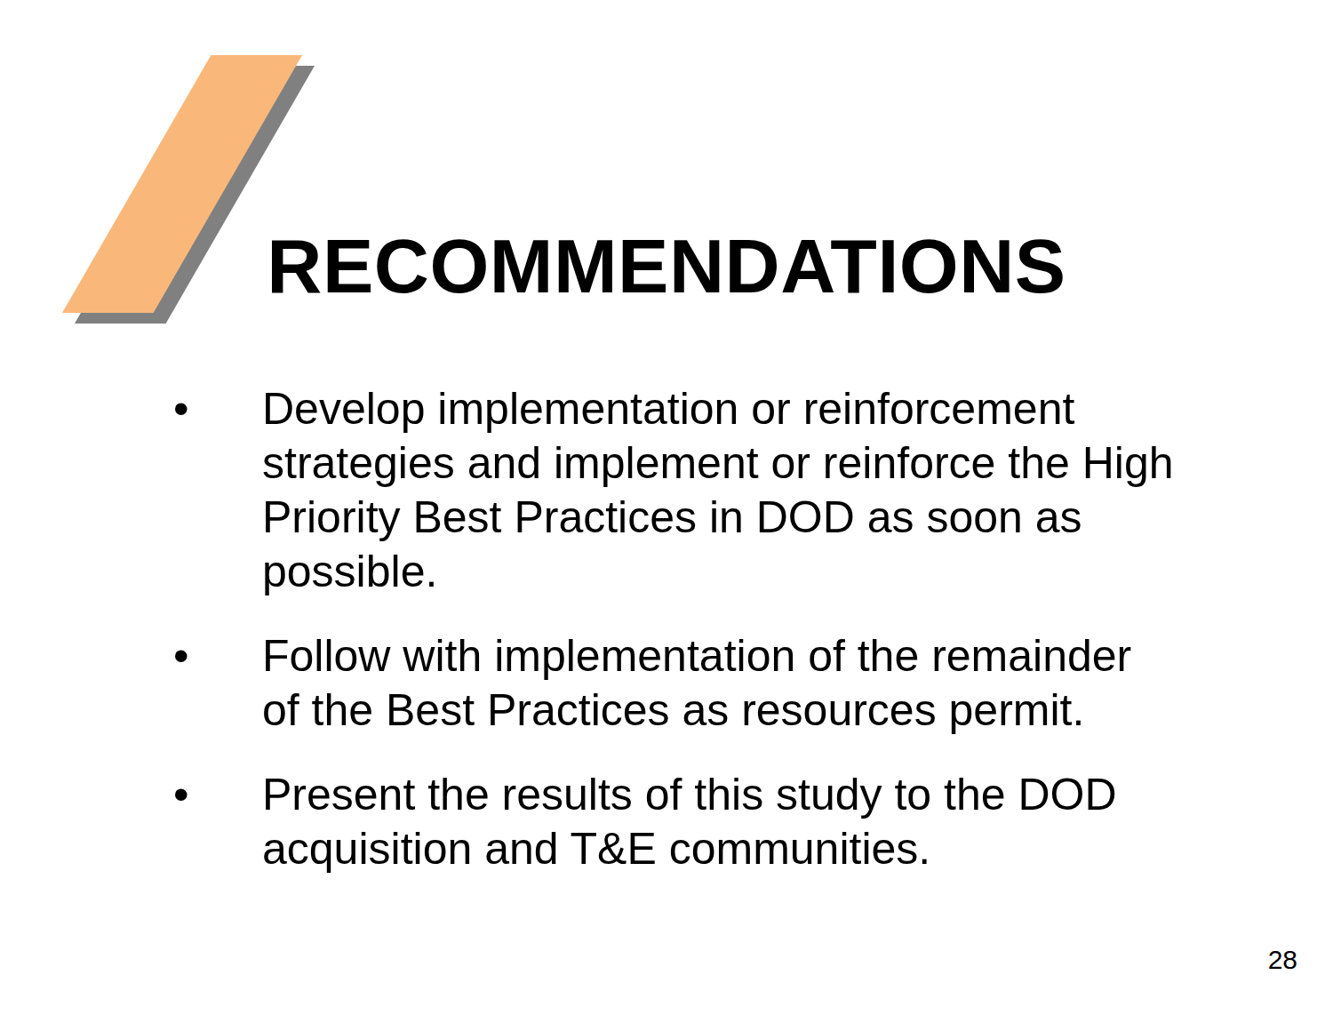RECOMMENDATIONS
Develop implementation or reinforcement strategies and implement or reinforce the High Priority Best Practices in DOD as soon as possible.
Follow with implementation of the remainder of the Best Practices as resources permit.
Present the results of this study to the DOD acquisition and T&E communities.
28